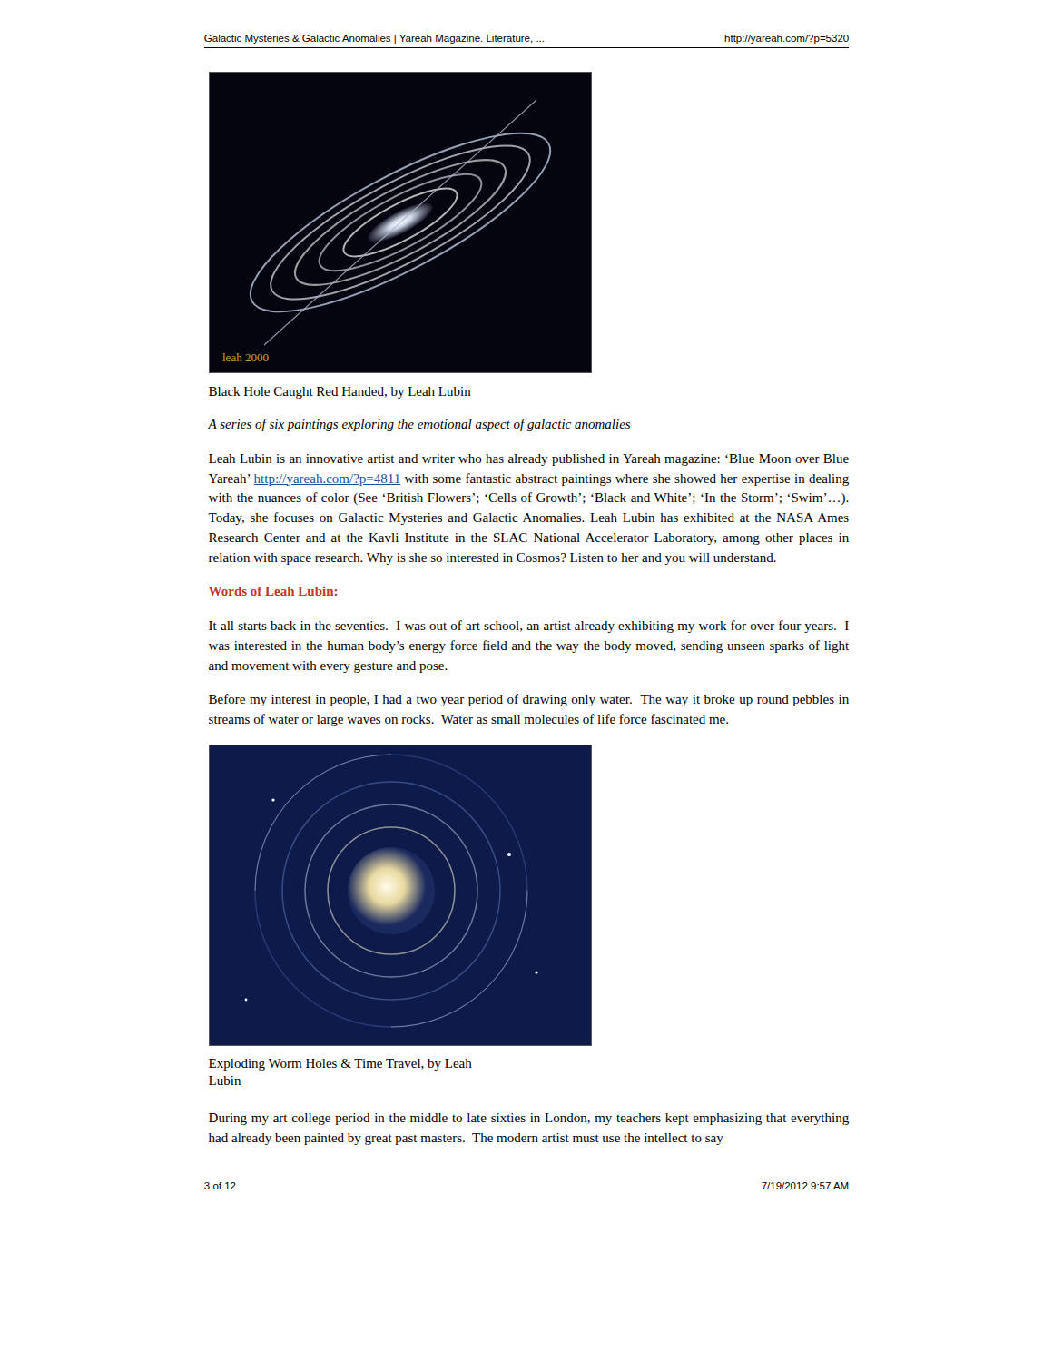Galactic Mysteries & Galactic Anomalies | Yareah Magazine. Literature, ...
http://yareah.com/?p=5320
Black Hole Caught Red Handed, by Leah Lubin
A series of six paintings exploring the emotional aspect of galactic anomalies
Leah Lubin is an innovative artist and writer who has already published in Yareah magazine: ‘Blue Moon over Blue Yareah’ http://yareah.com/?p=4811 with some fantastic abstract paintings where she showed her expertise in dealing with the nuances of color (See ‘British Flowers’; ‘Cells of Growth’; ‘Black and White’; ‘In the Storm’; ‘Swim’…). Today, she focuses on Galactic Mysteries and Galactic Anomalies. Leah Lubin has exhibited at the NASA Ames Research Center and at the Kavli Institute in the SLAC National Accelerator Laboratory, among other places in relation with space research. Why is she so interested in Cosmos? Listen to her and you will understand.
Words of Leah Lubin:
It all starts back in the seventies. I was out of art school, an artist already exhibiting my work for over four years. I was interested in the human body’s energy force field and the way the body moved, sending unseen sparks of light and movement with every gesture and pose.
Before my interest in people, I had a two year period of drawing only water. The way it broke up round pebbles in streams of water or large waves on rocks. Water as small molecules of life force fascinated me.
Exploding Worm Holes & Time Travel, by Leah Lubin
During my art college period in the middle to late sixties in London, my teachers kept emphasizing that everything had already been painted by great past masters. The modern artist must use the intellect to say
3 of 12
7/19/2012 9:57 AM